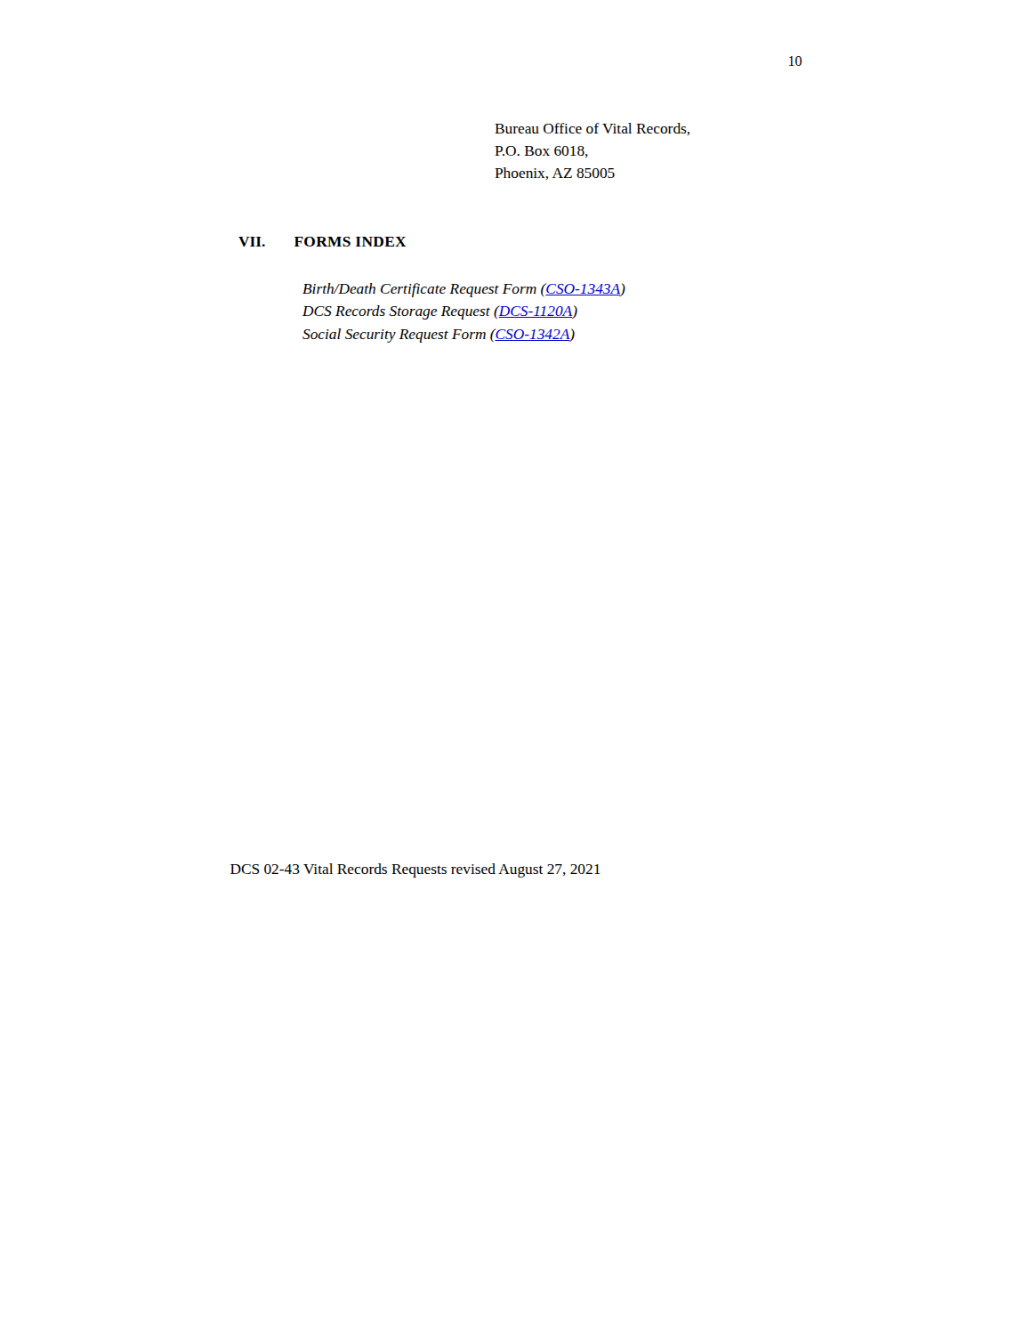10
Bureau Office of Vital Records,
P.O. Box 6018,
Phoenix, AZ 85005
VII. FORMS INDEX
Birth/Death Certificate Request Form (CSO-1343A)
DCS Records Storage Request (DCS-1120A)
Social Security Request Form (CSO-1342A)
DCS 02-43 Vital Records Requests revised August 27, 2021